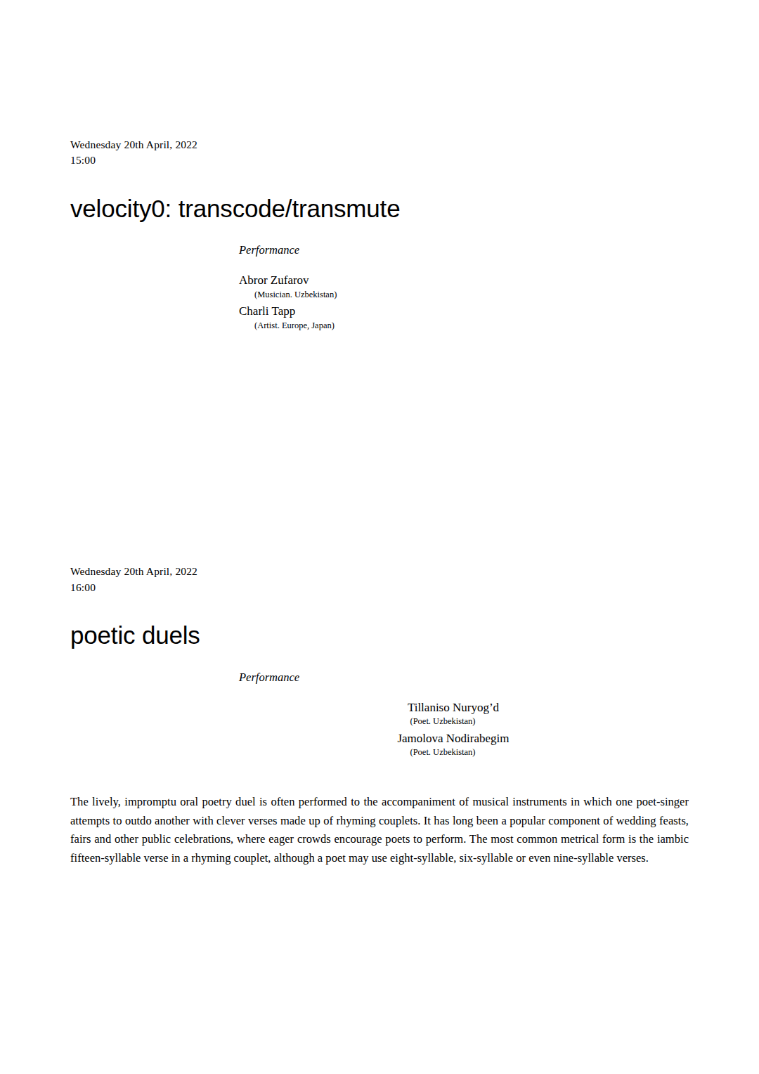Wednesday 20th April, 2022
15:00
velocity0: transcode/transmute
Performance
Abror Zufarov (Musician. Uzbekistan)
Charli Tapp (Artist. Europe, Japan)
Wednesday 20th April, 2022
16:00
poetic duels
Performance
Tillaniso Nuryog’d (Poet. Uzbekistan)
Jamolova Nodirabegim (Poet. Uzbekistan)
The lively, impromptu oral poetry duel is often performed to the accompaniment of musical instruments in which one poet-singer attempts to outdo another with clever verses made up of rhyming couplets. It has long been a popular component of wedding feasts, fairs and other public celebrations, where eager crowds encourage poets to perform. The most common metrical form is the iambic fifteen-syllable verse in a rhyming couplet, although a poet may use eight-syllable, six-syllable or even nine-syllable verses.